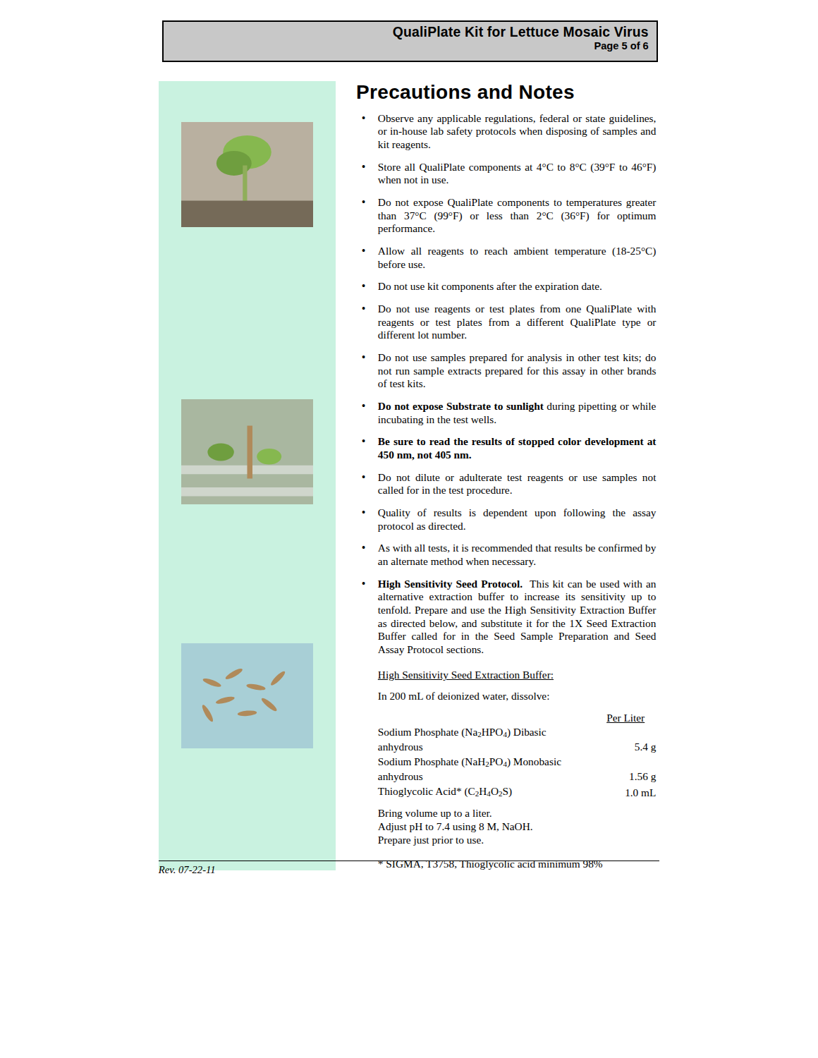QualiPlate Kit for Lettuce Mosaic Virus
Page 5 of 6
Precautions and Notes
Observe any applicable regulations, federal or state guidelines, or in-house lab safety protocols when disposing of samples and kit reagents.
Store all QualiPlate components at 4°C to 8°C (39°F to 46°F) when not in use.
Do not expose QualiPlate components to temperatures greater than 37°C (99°F) or less than 2°C (36°F) for optimum performance.
Allow all reagents to reach ambient temperature (18-25°C) before use.
Do not use kit components after the expiration date.
Do not use reagents or test plates from one QualiPlate with reagents or test plates from a different QualiPlate type or different lot number.
Do not use samples prepared for analysis in other test kits; do not run sample extracts prepared for this assay in other brands of test kits.
Do not expose Substrate to sunlight during pipetting or while incubating in the test wells.
Be sure to read the results of stopped color development at 450 nm, not 405 nm.
Do not dilute or adulterate test reagents or use samples not called for in the test procedure.
Quality of results is dependent upon following the assay protocol as directed.
As with all tests, it is recommended that results be confirmed by an alternate method when necessary.
High Sensitivity Seed Protocol. This kit can be used with an alternative extraction buffer to increase its sensitivity up to tenfold. Prepare and use the High Sensitivity Extraction Buffer as directed below, and substitute it for the 1X Seed Extraction Buffer called for in the Seed Sample Preparation and Seed Assay Protocol sections.
High Sensitivity Seed Extraction Buffer:
In 200 mL of deionized water, dissolve:
| | Per Liter |
| Sodium Phosphate (Na 2 HPO 4 ) Dibasic anhydrous | 5.4 g |
| Sodium Phosphate (NaH 2 PO 4 ) Monobasic anhydrous | 1.56 g |
| Thioglycolic Acid* (C 2 H 4 O 2 S) | 1.0 mL |
Bring volume up to a liter.
Adjust pH to 7.4 using 8 M, NaOH.
Prepare just prior to use.
* SIGMA, T3758, Thioglycolic acid minimum 98%
Rev. 07-22-11